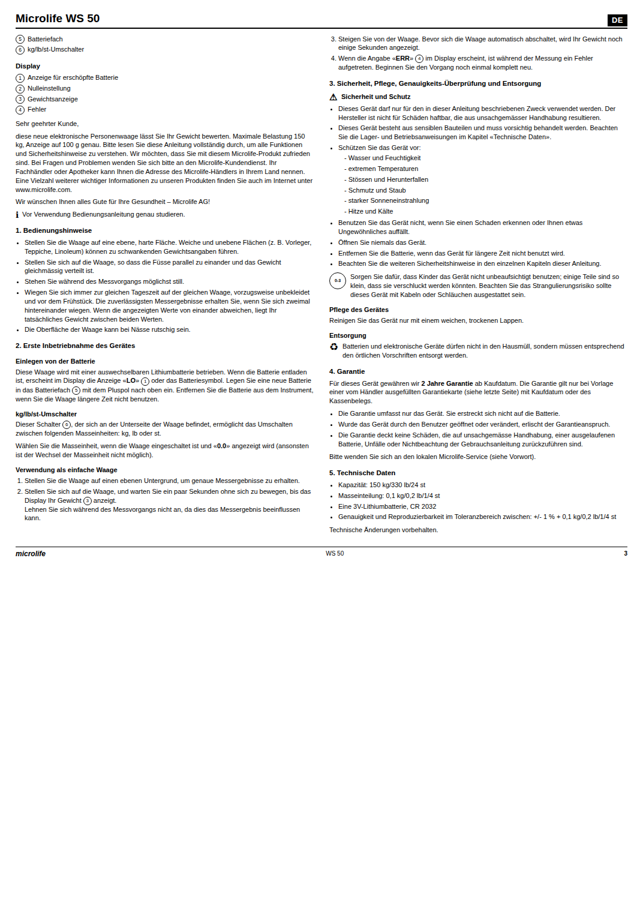Microlife WS 50
DE
5 Batteriefach
6kg/lb/st-Umschalter
Display
1 Anzeige für erschöpfte Batterie
2 Nulleinstellung
3 Gewichtsanzeige
4 Fehler
Sehr geehrter Kunde,
diese neue elektronische Personenwaage lässt Sie Ihr Gewicht bewerten. Maximale Belastung 150 kg, Anzeige auf 100 g genau. Bitte lesen Sie diese Anleitung vollständig durch, um alle Funktionen und Sicherheitshinweise zu verstehen. Wir möchten, dass Sie mit diesem Microlife-Produkt zufrieden sind. Bei Fragen und Problemen wenden Sie sich bitte an den Microlife-Kundendienst. Ihr Fachhändler oder Apotheker kann Ihnen die Adresse des Microlife-Händlers in Ihrem Land nennen. Eine Vielzahl weiterer wichtiger Informationen zu unseren Produkten finden Sie auch im Internet unter www.microlife.com.
Wir wünschen Ihnen alles Gute für Ihre Gesundheit – Microlife AG!
ℹ
Vor Verwendung Bedienungsanleitung genau studieren.
1. Bedienungshinweise
Stellen Sie die Waage auf eine ebene, harte Fläche. Weiche und unebene Flächen (z. B. Vorleger, Teppiche, Linoleum) können zu schwankenden Gewichtsangaben führen.
Stellen Sie sich auf die Waage, so dass die Füsse parallel zu einander und das Gewicht gleichmässig verteilt ist.
Stehen Sie während des Messvorgangs möglichst still.
Wiegen Sie sich immer zur gleichen Tageszeit auf der gleichen Waage, vorzugsweise unbekleidet und vor dem Frühstück. Die zuverlässigsten Messergebnisse erhalten Sie, wenn Sie sich zweimal hintereinander wiegen. Wenn die angezeigten Werte von einander abweichen, liegt Ihr tatsächliches Gewicht zwischen beiden Werten.
Die Oberfläche der Waage kann bei Nässe rutschig sein.
2. Erste Inbetriebnahme des Gerätes
Einlegen von der Batterie
Diese Waage wird mit einer auswechselbaren Lithiumbatterie betrieben. Wenn die Batterie entladen ist, erscheint im Display die Anzeige «LO» 1 oder das Batteriesymbol. Legen Sie eine neue Batterie in das Batteriefach 5 mit dem Pluspol nach oben ein. Entfernen Sie die Batterie aus dem Instrument, wenn Sie die Waage längere Zeit nicht benutzen.
kg/lb/st-Umschalter
Dieser Schalter 6, der sich an der Unterseite der Waage befindet, ermöglicht das Umschalten zwischen folgenden Masseinheiten: kg, lb oder st.
Wählen Sie die Masseinheit, wenn die Waage eingeschaltet ist und «0.0» angezeigt wird (ansonsten ist der Wechsel der Masseinheit nicht möglich).
Verwendung als einfache Waage
Stellen Sie die Waage auf einen ebenen Untergrund, um genaue Messergebnisse zu erhalten.
Stellen Sie sich auf die Waage, und warten Sie ein paar Sekunden ohne sich zu bewegen, bis das Display Ihr Gewicht 3 anzeigt.
Lehnen Sie sich während des Messvorgangs nicht an, da dies das Messergebnis beeinflussen kann.
Steigen Sie von der Waage. Bevor sich die Waage automatisch abschaltet, wird Ihr Gewicht noch einige Sekunden angezeigt.
Wenn die Angabe «ERR» 4 im Display erscheint, ist während der Messung ein Fehler aufgetreten. Beginnen Sie den Vorgang noch einmal komplett neu.
3. Sicherheit, Pflege, Genauigkeits-Überprüfung und Entsorgung
⚠ Sicherheit und Schutz
Dieses Gerät darf nur für den in dieser Anleitung beschriebenen Zweck verwendet werden. Der Hersteller ist nicht für Schäden haftbar, die aus unsachgemässer Handhabung resultieren.
Dieses Gerät besteht aus sensiblen Bauteilen und muss vorsichtig behandelt werden. Beachten Sie die Lager- und Betriebsanweisungen im Kapitel «Technische Daten».
Schützen Sie das Gerät vor:
Wasser und Feuchtigkeit
extremen Temperaturen
Stössen und Herunterfallen
Schmutz und Staub
starker Sonneneinstrahlung
Hitze und Kälte
Benutzen Sie das Gerät nicht, wenn Sie einen Schaden erkennen oder Ihnen etwas Ungewöhnliches auffällt.
Öffnen Sie niemals das Gerät.
Entfernen Sie die Batterie, wenn das Gerät für längere Zeit nicht benutzt wird.
Beachten Sie die weiteren Sicherheitshinweise in den einzelnen Kapiteln dieser Anleitung.
0-3
Sorgen Sie dafür, dass Kinder das Gerät nicht unbeaufsichtigt benutzen; einige Teile sind so klein, dass sie verschluckt werden könnten. Beachten Sie das Strangulierungsrisiko sollte dieses Gerät mit Kabeln oder Schläuchen ausgestattet sein.
Pflege des Gerätes
Reinigen Sie das Gerät nur mit einem weichen, trockenen Lappen.
Entsorgung
♻
Batterien und elektronische Geräte dürfen nicht in den Hausmüll, sondern müssen entsprechend den örtlichen Vorschriften entsorgt werden.
4. Garantie
Für dieses Gerät gewähren wir 2 Jahre Garantie ab Kaufdatum. Die Garantie gilt nur bei Vorlage einer vom Händler ausgefüllten Garantiekarte (siehe letzte Seite) mit Kaufdatum oder des Kassenbelegs.
Die Garantie umfasst nur das Gerät. Sie erstreckt sich nicht auf die Batterie.
Wurde das Gerät durch den Benutzer geöffnet oder verändert, erlischt der Garantieanspruch.
Die Garantie deckt keine Schäden, die auf unsachgemässe Handhabung, einer ausgelaufenen Batterie, Unfälle oder Nichtbeachtung der Gebrauchsanleitung zurückzuführen sind.
Bitte wenden Sie sich an den lokalen Microlife-Service (siehe Vorwort).
5. Technische Daten
Kapazität: 150 kg/330 lb/24 st
Masseinteilung: 0,1 kg/0,2 lb/1/4 st
Eine 3V-Lithiumbatterie, CR 2032
Genauigkeit und Reproduzierbarkeit im Toleranzbereich zwischen: +/- 1 % + 0,1 kg/0,2 lb/1/4 st
Technische Änderungen vorbehalten.
microlife WS 50 3